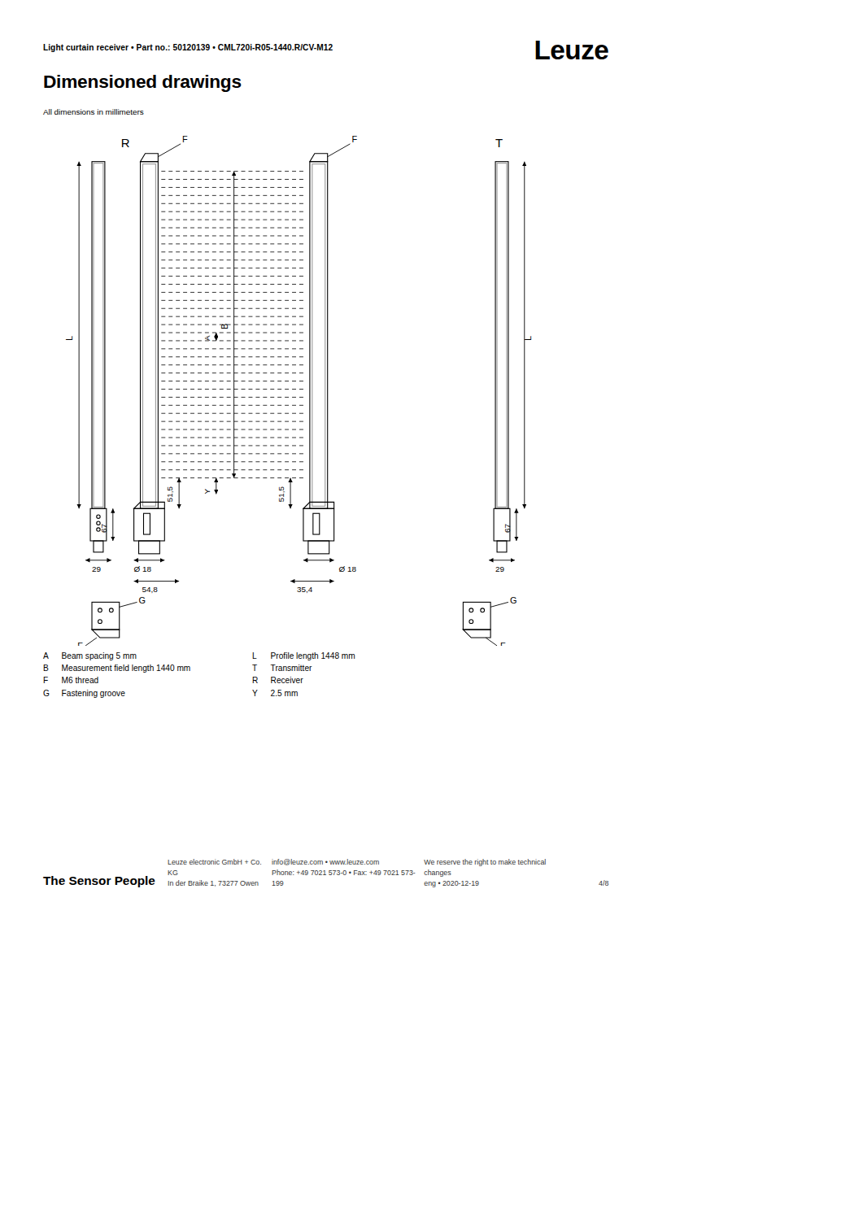Light curtain receiver • Part no.: 50120139 • CML720i-R05-1440.R/CV-M12
Dimensioned drawings
Leuze
All dimensions in millimeters
R T L L B A Y 51,5 51,5 67 67 29 Ø 18 54,8 35,4 Ø 18 29 F F G F G F
A
Beam spacing 5 mm
L
Profile length 1448 mm
B
Measurement field length 1440 mm
T
Transmitter
F
M6 thread
R
Receiver
G
Fastening groove
Y
2.5 mm
The Sensor People
Leuze electronic GmbH + Co. KG
In der Braike 1, 73277 Owen
info@leuze.com • www.leuze.com
Phone: +49 7021 573-0 • Fax: +49 7021 573-199
We reserve the right to make technical changes
eng • 2020-12-19
4/8